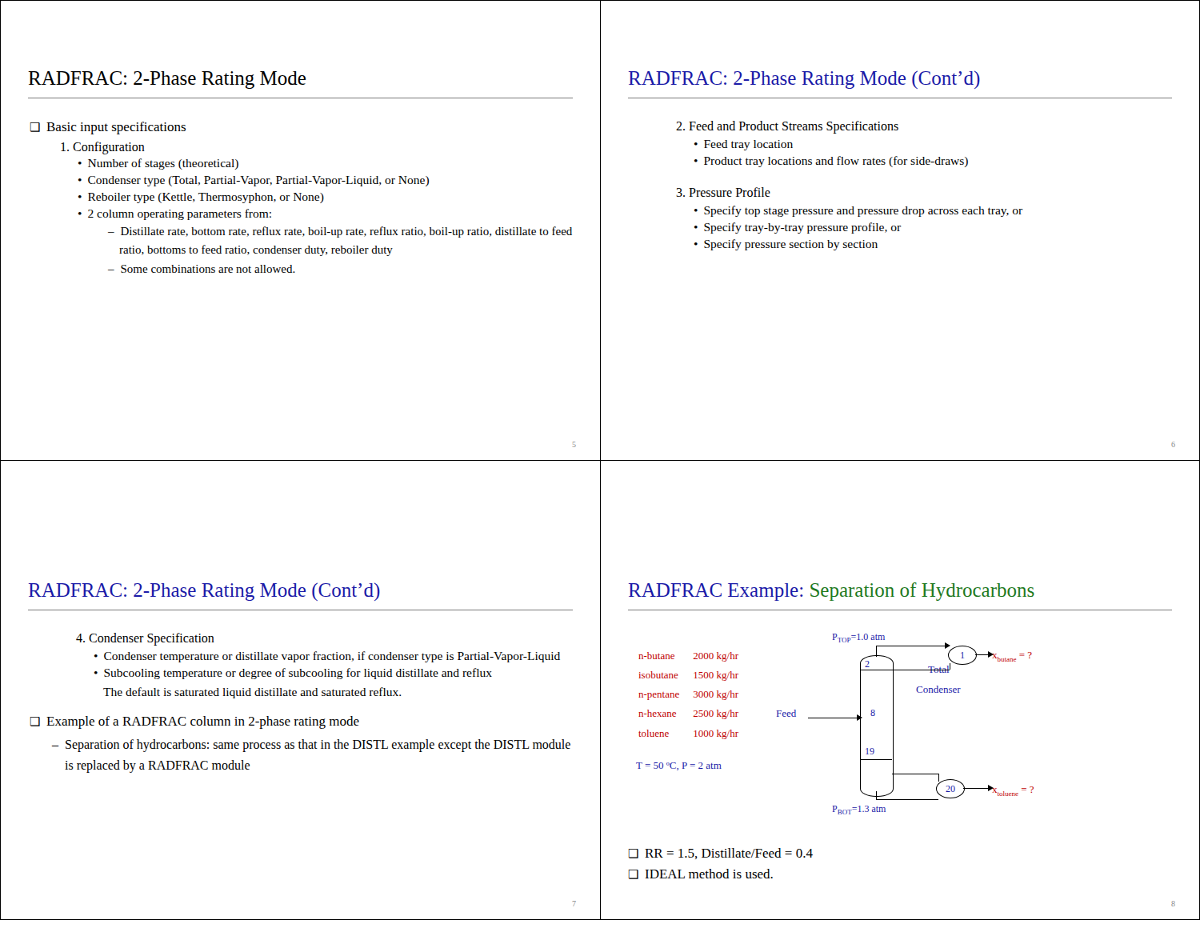RADFRAC: 2-Phase Rating Mode
Basic input specifications
1. Configuration
Number of stages (theoretical)
Condenser type (Total, Partial-Vapor, Partial-Vapor-Liquid, or None)
Reboiler type (Kettle, Thermosyphon, or None)
2 column operating parameters from:
Distillate rate, bottom rate, reflux rate, boil-up rate, reflux ratio, boil-up ratio, distillate to feed ratio, bottoms to feed ratio, condenser duty, reboiler duty
Some combinations are not allowed.
5
RADFRAC: 2-Phase Rating Mode (Cont’d)
2. Feed and Product Streams Specifications
Feed tray location
Product tray locations and flow rates (for side-draws)
3. Pressure Profile
Specify top stage pressure and pressure drop across each tray, or
Specify tray-by-tray pressure profile, or
Specify pressure section by section
6
RADFRAC: 2-Phase Rating Mode (Cont’d)
4. Condenser Specification
Condenser temperature or distillate vapor fraction, if condenser type is Partial-Vapor-Liquid
Subcooling temperature or degree of subcooling for liquid distillate and reflux
The default is saturated liquid distillate and saturated reflux.
Example of a RADFRAC column in 2-phase rating mode
Separation of hydrocarbons: same process as that in the DISTL example except the DISTL module is replaced by a RADFRAC module
7
RADFRAC Example: Separation of Hydrocarbons
| n-butane | 2000 kg/hr |
| isobutane | 1500 kg/hr |
| n-pentane | 3000 kg/hr |
| n-hexane | 2500 kg/hr |
| toluene | 1000 kg/hr |
T = 50 ºC, P = 2 atm
Feed
PTOP=1.0 atm
PBOT=1.3 atm
Total
Condenser
xbutane = ?
xtoluene = ?
2
8
19
1
20
RR = 1.5, Distillate/Feed = 0.4
IDEAL method is used.
8